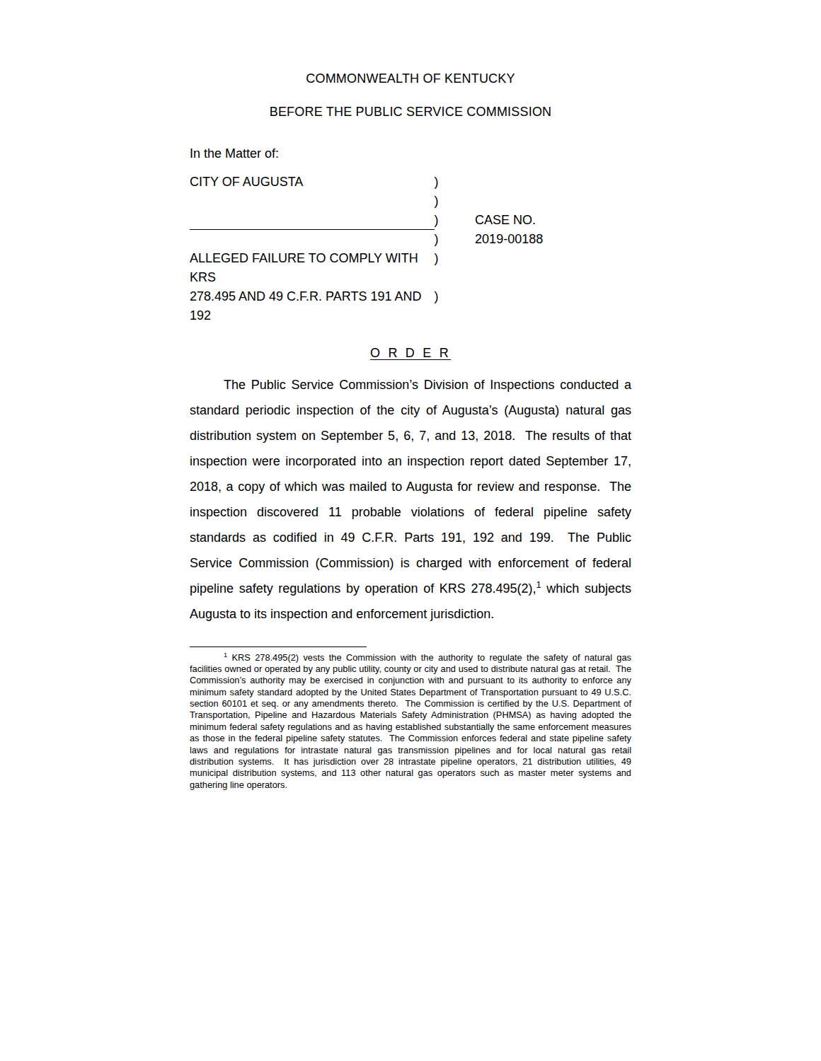COMMONWEALTH OF KENTUCKY
BEFORE THE PUBLIC SERVICE COMMISSION
In the Matter of:
| CITY OF AUGUSTA | ) | |
| | ) | |
| | ) | CASE NO. |
| | ) | 2019-00188 |
| ALLEGED FAILURE TO COMPLY WITH KRS | ) | |
| 278.495 AND 49 C.F.R. PARTS 191 AND 192 | ) | |
O R D E R
The Public Service Commission’s Division of Inspections conducted a standard periodic inspection of the city of Augusta’s (Augusta) natural gas distribution system on September 5, 6, 7, and 13, 2018. The results of that inspection were incorporated into an inspection report dated September 17, 2018, a copy of which was mailed to Augusta for review and response. The inspection discovered 11 probable violations of federal pipeline safety standards as codified in 49 C.F.R. Parts 191, 192 and 199. The Public Service Commission (Commission) is charged with enforcement of federal pipeline safety regulations by operation of KRS 278.495(2),1 which subjects Augusta to its inspection and enforcement jurisdiction.
1 KRS 278.495(2) vests the Commission with the authority to regulate the safety of natural gas facilities owned or operated by any public utility, county or city and used to distribute natural gas at retail. The Commission’s authority may be exercised in conjunction with and pursuant to its authority to enforce any minimum safety standard adopted by the United States Department of Transportation pursuant to 49 U.S.C. section 60101 et seq. or any amendments thereto. The Commission is certified by the U.S. Department of Transportation, Pipeline and Hazardous Materials Safety Administration (PHMSA) as having adopted the minimum federal safety regulations and as having established substantially the same enforcement measures as those in the federal pipeline safety statutes. The Commission enforces federal and state pipeline safety laws and regulations for intrastate natural gas transmission pipelines and for local natural gas retail distribution systems. It has jurisdiction over 28 intrastate pipeline operators, 21 distribution utilities, 49 municipal distribution systems, and 113 other natural gas operators such as master meter systems and gathering line operators.